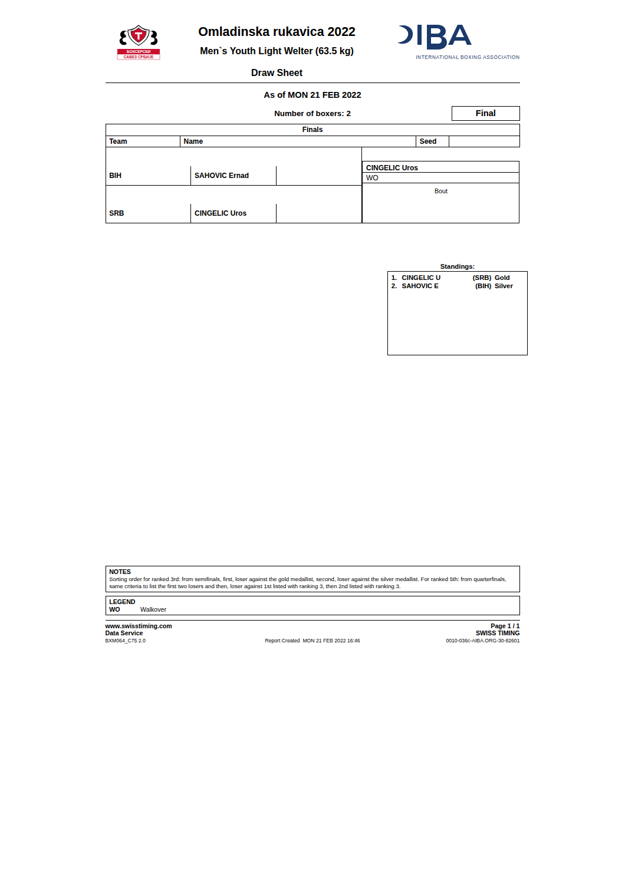БОКСЕРСКИ САВЕЗ СРБИЈЕ
Omladinska rukavica 2022
Men`s Youth Light Welter (63.5 kg)
Draw Sheet
INTERNATIONAL BOXING ASSOCIATION
As of MON 21 FEB 2022
Number of boxers: 2
Final
| Finals |
| Team | Name | Seed | |
| BIH | SAHOVIC Ernad | |
| SRB | CINGELIC Uros | |
CINGELIC Uros
WO
Bout
Standings:
| 1. | CINGELIC U | (SRB) | Gold |
| 2. | SAHOVIC E | (BIH) | Silver |
NOTES
Sorting order for ranked 3rd: from semifinals, first, loser against the gold medallist, second, loser against the silver medallist. For ranked 5th: from quarterfinals, same criteria to list the first two losers and then, loser against 1st listed with ranking 3, then 2nd listed with ranking 3.
LEGEND
WOWalkover
www.swisstiming.com
Page 1 / 1
Data Service
SWISS TIMING
BXM064_C75 2.0
Report Created MON 21 FEB 2022 16:46
0010-036c-AIBA.ORG-30-82601